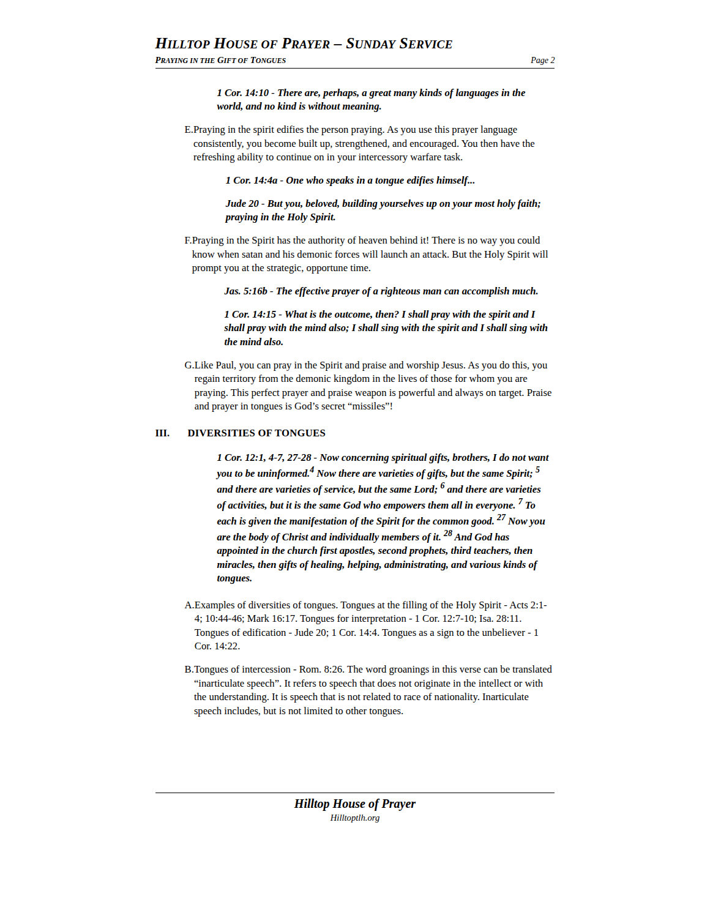HILLTOP HOUSE OF PRAYER – SUNDAY SERVICE
PRAYING IN THE GIFT OF TONGUES
Page 2
1 Cor. 14:10 - There are, perhaps, a great many kinds of languages in the world, and no kind is without meaning.
E.
Praying in the spirit edifies the person praying. As you use this prayer language consistently, you become built up, strengthened, and encouraged. You then have the refreshing ability to continue on in your intercessory warfare task.
1 Cor. 14:4a - One who speaks in a tongue edifies himself...
Jude 20 - But you, beloved, building yourselves up on your most holy faith; praying in the Holy Spirit.
F.
Praying in the Spirit has the authority of heaven behind it! There is no way you could know when satan and his demonic forces will launch an attack. But the Holy Spirit will prompt you at the strategic, opportune time.
Jas. 5:16b - The effective prayer of a righteous man can accomplish much.
1 Cor. 14:15 - What is the outcome, then? I shall pray with the spirit and I shall pray with the mind also; I shall sing with the spirit and I shall sing with the mind also.
G.
Like Paul, you can pray in the Spirit and praise and worship Jesus. As you do this, you regain territory from the demonic kingdom in the lives of those for whom you are praying. This perfect prayer and praise weapon is powerful and always on target. Praise and prayer in tongues is God’s secret “missiles”!
III.
DIVERSITIES OF TONGUES
1 Cor. 12:1, 4-7, 27-28 - Now concerning spiritual gifts, brothers, I do not want you to be uninformed.4 Now there are varieties of gifts, but the same Spirit; 5 and there are varieties of service, but the same Lord; 6 and there are varieties of activities, but it is the same God who empowers them all in everyone. 7 To each is given the manifestation of the Spirit for the common good. 27 Now you are the body of Christ and individually members of it. 28 And God has appointed in the church first apostles, second prophets, third teachers, then miracles, then gifts of healing, helping, administrating, and various kinds of tongues.
A.
Examples of diversities of tongues. Tongues at the filling of the Holy Spirit - Acts 2:1-4; 10:44-46; Mark 16:17. Tongues for interpretation - 1 Cor. 12:7-10; Isa. 28:11. Tongues of edification - Jude 20; 1 Cor. 14:4. Tongues as a sign to the unbeliever - 1 Cor. 14:22.
B.
Tongues of intercession - Rom. 8:26. The word groanings in this verse can be translated “inarticulate speech”. It refers to speech that does not originate in the intellect or with the understanding. It is speech that is not related to race of nationality. Inarticulate speech includes, but is not limited to other tongues.
Hilltop House of Prayer
Hilltoptlh.org